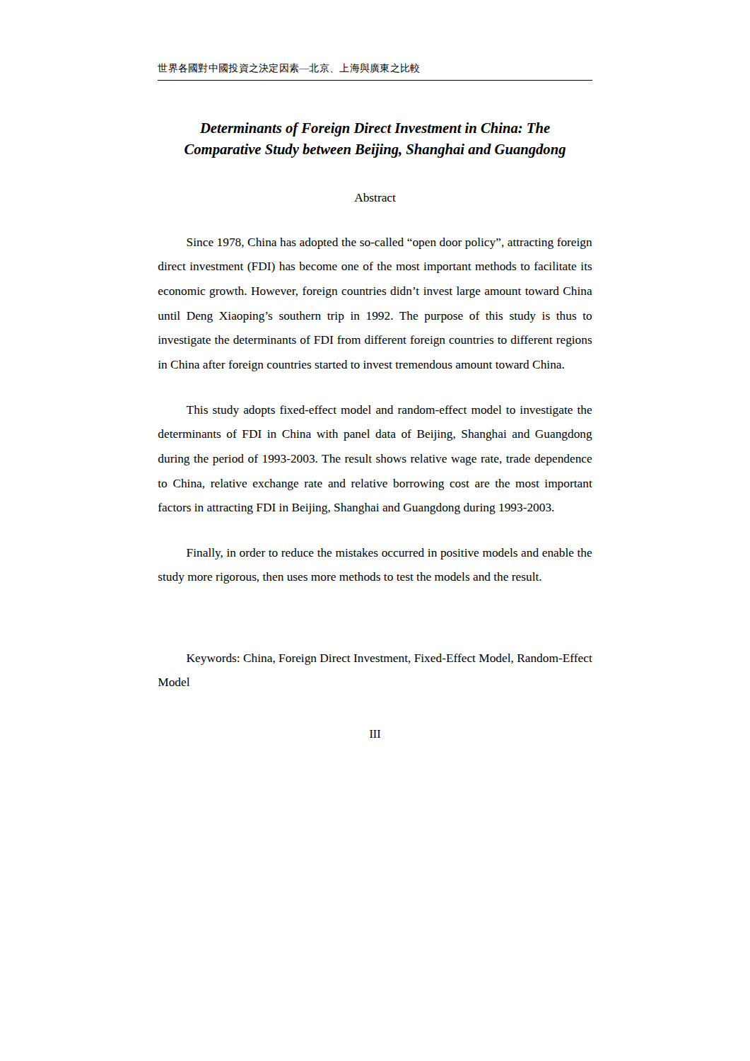世界各國對中國投資之決定因素—北京、上海與廣東之比較
Determinants of Foreign Direct Investment in China: The Comparative Study between Beijing, Shanghai and Guangdong
Abstract
Since 1978, China has adopted the so-called “open door policy”, attracting foreign direct investment (FDI) has become one of the most important methods to facilitate its economic growth. However, foreign countries didn’t invest large amount toward China until Deng Xiaoping’s southern trip in 1992. The purpose of this study is thus to investigate the determinants of FDI from different foreign countries to different regions in China after foreign countries started to invest tremendous amount toward China.
This study adopts fixed-effect model and random-effect model to investigate the determinants of FDI in China with panel data of Beijing, Shanghai and Guangdong during the period of 1993-2003. The result shows relative wage rate, trade dependence to China, relative exchange rate and relative borrowing cost are the most important factors in attracting FDI in Beijing, Shanghai and Guangdong during 1993-2003.
Finally, in order to reduce the mistakes occurred in positive models and enable the study more rigorous, then uses more methods to test the models and the result.
Keywords: China, Foreign Direct Investment, Fixed-Effect Model, Random-Effect Model
III